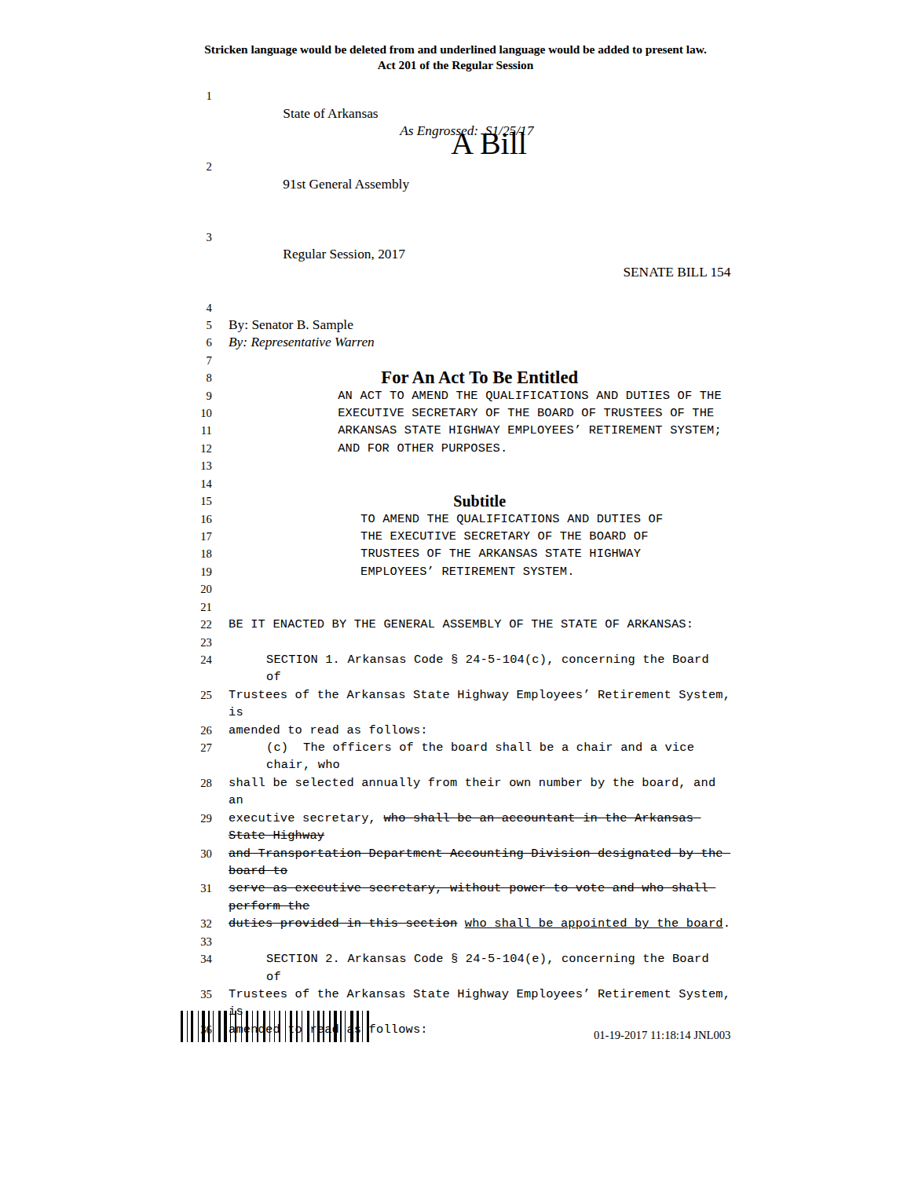Stricken language would be deleted from and underlined language would be added to present law. Act 201 of the Regular Session
1
State of Arkansas As Engrossed: S1/25/17
2
91st General Assembly A Bill
3
Regular Session, 2017 SENATE BILL 154
4
5
By: Senator B. Sample
6
By: Representative Warren
7
8
For An Act To Be Entitled
9
AN ACT TO AMEND THE QUALIFICATIONS AND DUTIES OF THE
10
EXECUTIVE SECRETARY OF THE BOARD OF TRUSTEES OF THE
11
ARKANSAS STATE HIGHWAY EMPLOYEES’ RETIREMENT SYSTEM;
12
AND FOR OTHER PURPOSES.
13
14
15
Subtitle
16
TO AMEND THE QUALIFICATIONS AND DUTIES OF
17
THE EXECUTIVE SECRETARY OF THE BOARD OF
18
TRUSTEES OF THE ARKANSAS STATE HIGHWAY
19
EMPLOYEES’ RETIREMENT SYSTEM.
20
21
22
BE IT ENACTED BY THE GENERAL ASSEMBLY OF THE STATE OF ARKANSAS:
23
24
SECTION 1. Arkansas Code § 24-5-104(c), concerning the Board of
25
Trustees of the Arkansas State Highway Employees’ Retirement System, is
26
amended to read as follows:
27
(c) The officers of the board shall be a chair and a vice chair, who
28
shall be selected annually from their own number by the board, and an
29
executive secretary, who shall be an accountant in the Arkansas State Highway
30
and Transportation Department Accounting Division designated by the board to
31
serve as executive secretary, without power to vote and who shall perform the
32
duties provided in this section who shall be appointed by the board.
33
34
SECTION 2. Arkansas Code § 24-5-104(e), concerning the Board of
35
Trustees of the Arkansas State Highway Employees’ Retirement System, is
36
amended to read as follows:
01-19-2017 11:18:14 JNL003